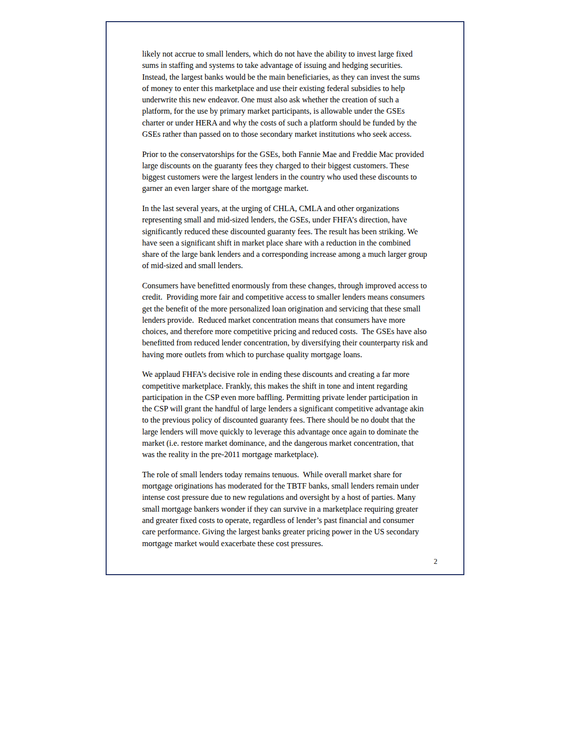likely not accrue to small lenders, which do not have the ability to invest large fixed sums in staffing and systems to take advantage of issuing and hedging securities. Instead, the largest banks would be the main beneficiaries, as they can invest the sums of money to enter this marketplace and use their existing federal subsidies to help underwrite this new endeavor. One must also ask whether the creation of such a platform, for the use by primary market participants, is allowable under the GSEs charter or under HERA and why the costs of such a platform should be funded by the GSEs rather than passed on to those secondary market institutions who seek access.
Prior to the conservatorships for the GSEs, both Fannie Mae and Freddie Mac provided large discounts on the guaranty fees they charged to their biggest customers. These biggest customers were the largest lenders in the country who used these discounts to garner an even larger share of the mortgage market.
In the last several years, at the urging of CHLA, CMLA and other organizations representing small and mid-sized lenders, the GSEs, under FHFA’s direction, have significantly reduced these discounted guaranty fees. The result has been striking. We have seen a significant shift in market place share with a reduction in the combined share of the large bank lenders and a corresponding increase among a much larger group of mid-sized and small lenders.
Consumers have benefitted enormously from these changes, through improved access to credit. Providing more fair and competitive access to smaller lenders means consumers get the benefit of the more personalized loan origination and servicing that these small lenders provide. Reduced market concentration means that consumers have more choices, and therefore more competitive pricing and reduced costs. The GSEs have also benefitted from reduced lender concentration, by diversifying their counterparty risk and having more outlets from which to purchase quality mortgage loans.
We applaud FHFA’s decisive role in ending these discounts and creating a far more competitive marketplace. Frankly, this makes the shift in tone and intent regarding participation in the CSP even more baffling. Permitting private lender participation in the CSP will grant the handful of large lenders a significant competitive advantage akin to the previous policy of discounted guaranty fees. There should be no doubt that the large lenders will move quickly to leverage this advantage once again to dominate the market (i.e. restore market dominance, and the dangerous market concentration, that was the reality in the pre-2011 mortgage marketplace).
The role of small lenders today remains tenuous. While overall market share for mortgage originations has moderated for the TBTF banks, small lenders remain under intense cost pressure due to new regulations and oversight by a host of parties. Many small mortgage bankers wonder if they can survive in a marketplace requiring greater and greater fixed costs to operate, regardless of lender’s past financial and consumer care performance. Giving the largest banks greater pricing power in the US secondary mortgage market would exacerbate these cost pressures.
2